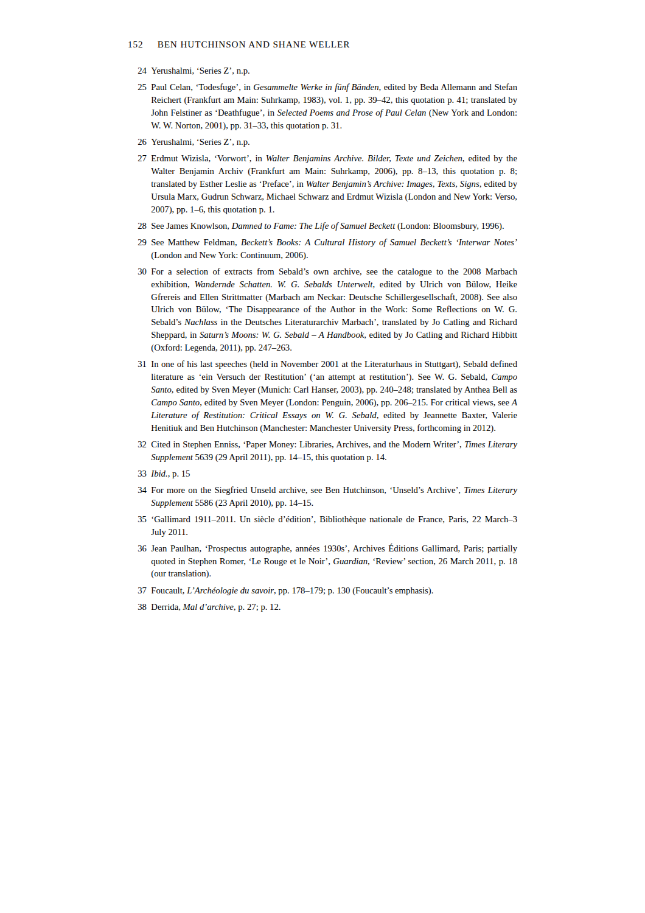152 Ben Hutchinson and Shane Weller
24 Yerushalmi, ‘Series Z’, n.p.
25 Paul Celan, ‘Todesfuge’, in Gesammelte Werke in fünf Bänden, edited by Beda Allemann and Stefan Reichert (Frankfurt am Main: Suhrkamp, 1983), vol. 1, pp. 39–42, this quotation p. 41; translated by John Felstiner as ‘Deathfugue’, in Selected Poems and Prose of Paul Celan (New York and London: W. W. Norton, 2001), pp. 31–33, this quotation p. 31.
26 Yerushalmi, ‘Series Z’, n.p.
27 Erdmut Wizisla, ‘Vorwort’, in Walter Benjamins Archive. Bilder, Texte und Zeichen, edited by the Walter Benjamin Archiv (Frankfurt am Main: Suhrkamp, 2006), pp. 8–13, this quotation p. 8; translated by Esther Leslie as ‘Preface’, in Walter Benjamin’s Archive: Images, Texts, Signs, edited by Ursula Marx, Gudrun Schwarz, Michael Schwarz and Erdmut Wizisla (London and New York: Verso, 2007), pp. 1–6, this quotation p. 1.
28 See James Knowlson, Damned to Fame: The Life of Samuel Beckett (London: Bloomsbury, 1996).
29 See Matthew Feldman, Beckett’s Books: A Cultural History of Samuel Beckett’s ‘Interwar Notes’ (London and New York: Continuum, 2006).
30 For a selection of extracts from Sebald’s own archive, see the catalogue to the 2008 Marbach exhibition, Wandernde Schatten. W. G. Sebalds Unterwelt, edited by Ulrich von Bülow, Heike Gfrereis and Ellen Strittmatter (Marbach am Neckar: Deutsche Schillergesellschaft, 2008). See also Ulrich von Bülow, ‘The Disappearance of the Author in the Work: Some Reflections on W. G. Sebald’s Nachlass in the Deutsches Literaturarchiv Marbach’, translated by Jo Catling and Richard Sheppard, in Saturn’s Moons: W. G. Sebald – A Handbook, edited by Jo Catling and Richard Hibbitt (Oxford: Legenda, 2011), pp. 247–263.
31 In one of his last speeches (held in November 2001 at the Literaturhaus in Stuttgart), Sebald defined literature as ‘ein Versuch der Restitution’ (‘an attempt at restitution’). See W. G. Sebald, Campo Santo, edited by Sven Meyer (Munich: Carl Hanser, 2003), pp. 240–248; translated by Anthea Bell as Campo Santo, edited by Sven Meyer (London: Penguin, 2006), pp. 206–215. For critical views, see A Literature of Restitution: Critical Essays on W. G. Sebald, edited by Jeannette Baxter, Valerie Henitiuk and Ben Hutchinson (Manchester: Manchester University Press, forthcoming in 2012).
32 Cited in Stephen Enniss, ‘Paper Money: Libraries, Archives, and the Modern Writer’, Times Literary Supplement 5639 (29 April 2011), pp. 14–15, this quotation p. 14.
33 Ibid., p. 15
34 For more on the Siegfried Unseld archive, see Ben Hutchinson, ‘Unseld’s Archive’, Times Literary Supplement 5586 (23 April 2010), pp. 14–15.
35‘Gallimard 1911–2011. Un siècle d’édition’, Bibliothèque nationale de France, Paris, 22 March–3 July 2011.
36 Jean Paulhan, ‘Prospectus autographe, années 1930s’, Archives Éditions Gallimard, Paris; partially quoted in Stephen Romer, ‘Le Rouge et le Noir’, Guardian, ‘Review’ section, 26 March 2011, p. 18 (our translation).
37 Foucault, L’Archéologie du savoir, pp. 178–179; p. 130 (Foucault’s emphasis).
38 Derrida, Mal d’archive, p. 27; p. 12.